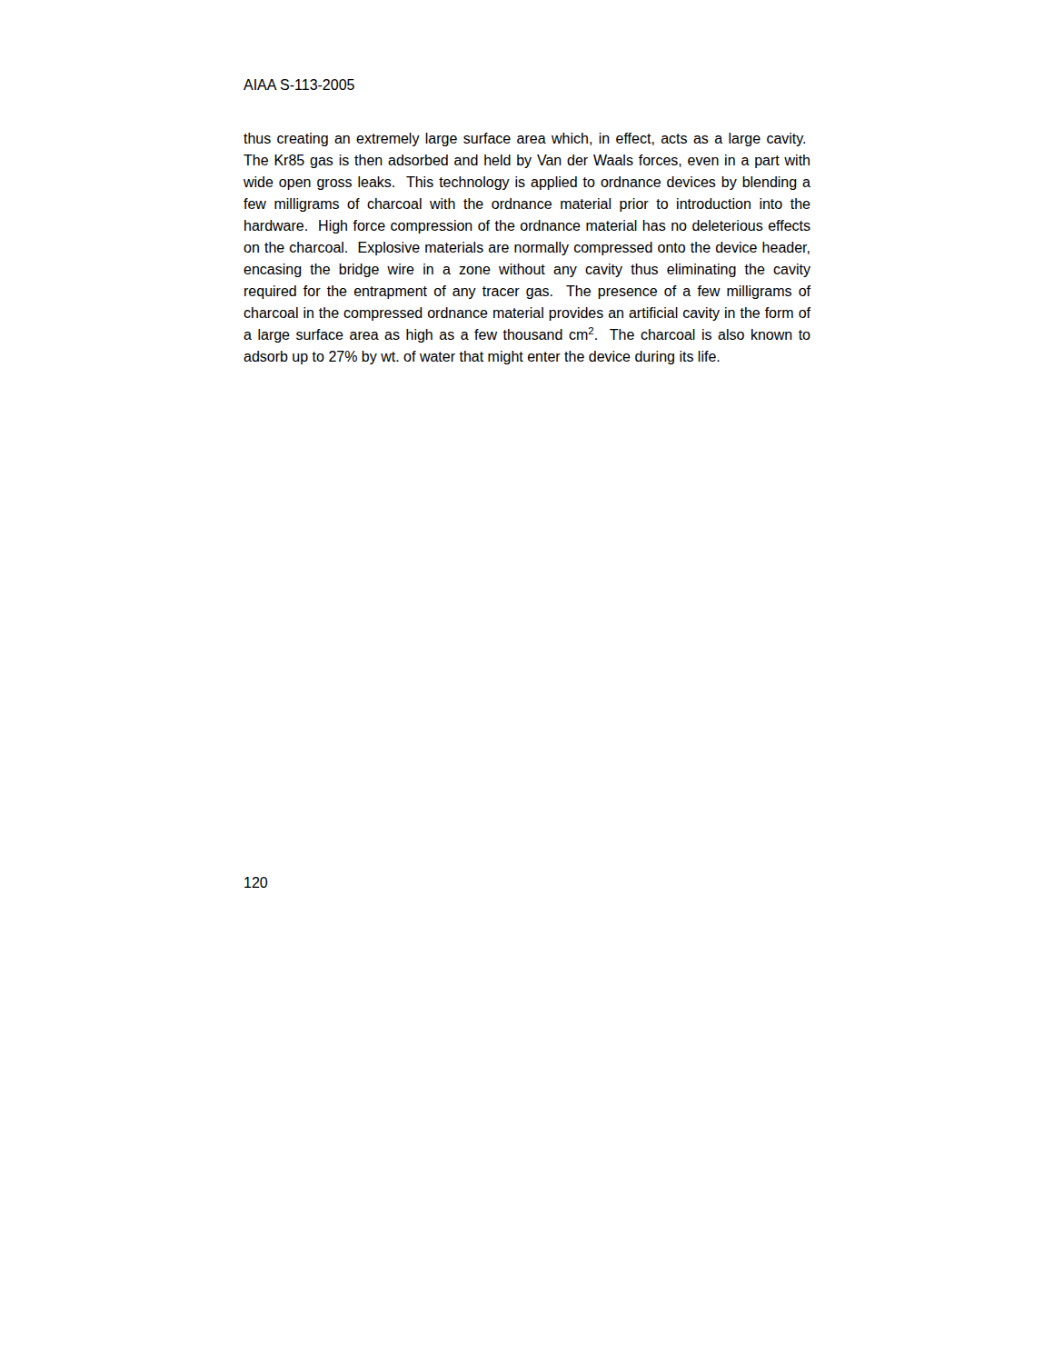AIAA S-113-2005
thus creating an extremely large surface area which, in effect, acts as a large cavity. The Kr85 gas is then adsorbed and held by Van der Waals forces, even in a part with wide open gross leaks. This technology is applied to ordnance devices by blending a few milligrams of charcoal with the ordnance material prior to introduction into the hardware. High force compression of the ordnance material has no deleterious effects on the charcoal. Explosive materials are normally compressed onto the device header, encasing the bridge wire in a zone without any cavity thus eliminating the cavity required for the entrapment of any tracer gas. The presence of a few milligrams of charcoal in the compressed ordnance material provides an artificial cavity in the form of a large surface area as high as a few thousand cm2. The charcoal is also known to adsorb up to 27% by wt. of water that might enter the device during its life.
120